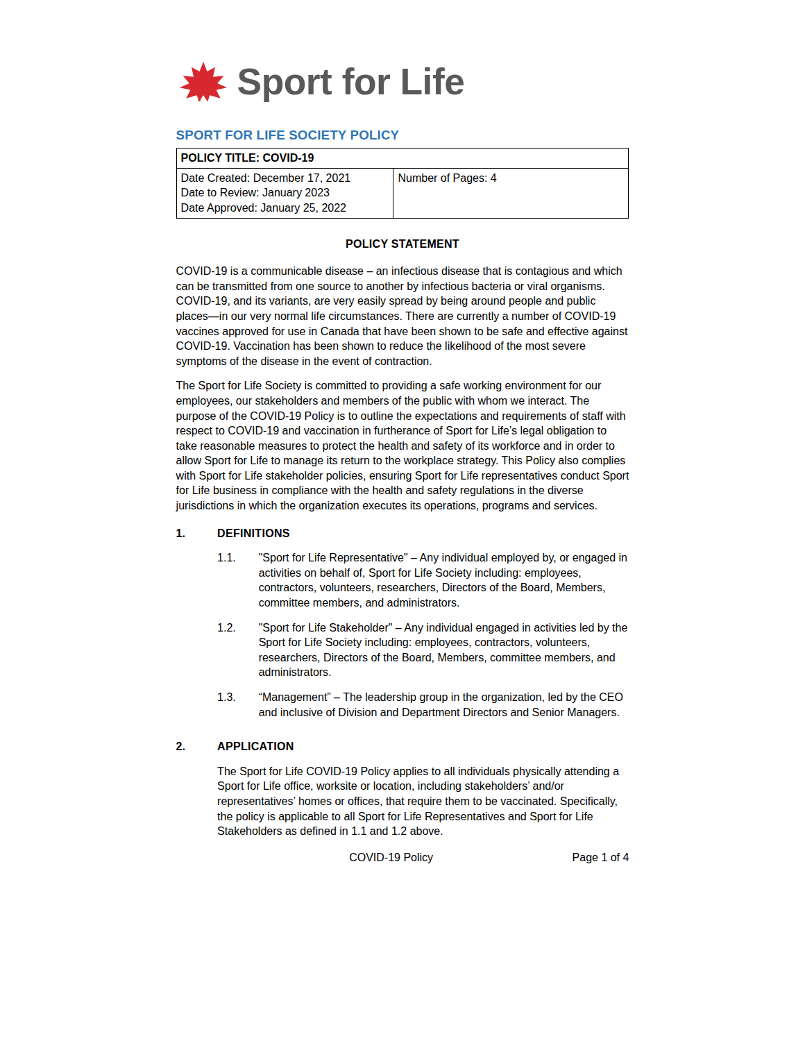Sport for Life
SPORT FOR LIFE SOCIETY POLICY
| POLICY TITLE: COVID-19 |
| Date Created: December 17, 2021 Date to Review: January 2023 Date Approved: January 25, 2022 | Number of Pages: 4 |
POLICY STATEMENT
COVID-19 is a communicable disease – an infectious disease that is contagious and which can be transmitted from one source to another by infectious bacteria or viral organisms. COVID-19, and its variants, are very easily spread by being around people and public places—in our very normal life circumstances. There are currently a number of COVID-19 vaccines approved for use in Canada that have been shown to be safe and effective against COVID-19. Vaccination has been shown to reduce the likelihood of the most severe symptoms of the disease in the event of contraction.
The Sport for Life Society is committed to providing a safe working environment for our employees, our stakeholders and members of the public with whom we interact. The purpose of the COVID-19 Policy is to outline the expectations and requirements of staff with respect to COVID-19 and vaccination in furtherance of Sport for Life’s legal obligation to take reasonable measures to protect the health and safety of its workforce and in order to allow Sport for Life to manage its return to the workplace strategy. This Policy also complies with Sport for Life stakeholder policies, ensuring Sport for Life representatives conduct Sport for Life business in compliance with the health and safety regulations in the diverse jurisdictions in which the organization executes its operations, programs and services.
1.
DEFINITIONS
1.1.
"Sport for Life Representative" – Any individual employed by, or engaged in activities on behalf of, Sport for Life Society including: employees, contractors, volunteers, researchers, Directors of the Board, Members, committee members, and administrators.
1.2.
"Sport for Life Stakeholder" – Any individual engaged in activities led by the Sport for Life Society including: employees, contractors, volunteers, researchers, Directors of the Board, Members, committee members, and administrators.
1.3.
“Management” – The leadership group in the organization, led by the CEO and inclusive of Division and Department Directors and Senior Managers.
2.
APPLICATION
The Sport for Life COVID-19 Policy applies to all individuals physically attending a Sport for Life office, worksite or location, including stakeholders’ and/or representatives’ homes or offices, that require them to be vaccinated. Specifically, the policy is applicable to all Sport for Life Representatives and Sport for Life Stakeholders as defined in 1.1 and 1.2 above.
COVID-19 Policy
Page 1 of 4